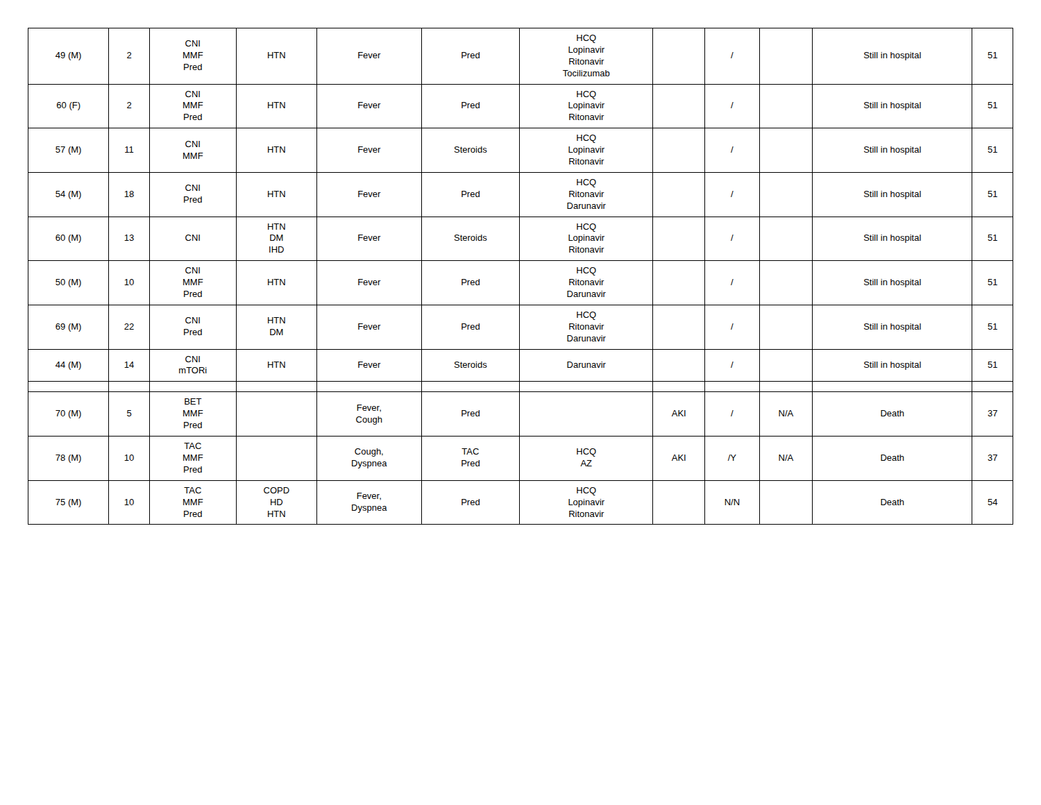| 49 (M) | 2 | CNI MMF Pred | HTN | Fever | Pred | HCQ Lopinavir Ritonavir Tocilizumab | | / | | Still in hospital | 51 |
| 60 (F) | 2 | CNI MMF Pred | HTN | Fever | Pred | HCQ Lopinavir Ritonavir | | / | | Still in hospital | 51 |
| 57 (M) | 11 | CNI MMF | HTN | Fever | Steroids | HCQ Lopinavir Ritonavir | | / | | Still in hospital | 51 |
| 54 (M) | 18 | CNI Pred | HTN | Fever | Pred | HCQ Ritonavir Darunavir | | / | | Still in hospital | 51 |
| 60 (M) | 13 | CNI | HTN DM IHD | Fever | Steroids | HCQ Lopinavir Ritonavir | | / | | Still in hospital | 51 |
| 50 (M) | 10 | CNI MMF Pred | HTN | Fever | Pred | HCQ Ritonavir Darunavir | | / | | Still in hospital | 51 |
| 69 (M) | 22 | CNI Pred | HTN DM | Fever | Pred | HCQ Ritonavir Darunavir | | / | | Still in hospital | 51 |
| 44 (M) | 14 | CNI mTORi | HTN | Fever | Steroids | Darunavir | | / | | Still in hospital | 51 |
| 70 (M) | 5 | BET MMF Pred | | Fever, Cough | Pred | | AKI | / | N/A | Death | 37 |
| 78 (M) | 10 | TAC MMF Pred | | Cough, Dyspnea | TAC Pred | HCQ AZ | AKI | /Y | N/A | Death | 37 |
| 75 (M) | 10 | TAC MMF Pred | COPD HD HTN | Fever, Dyspnea | Pred | HCQ Lopinavir Ritonavir | | N/N | | Death | 54 |